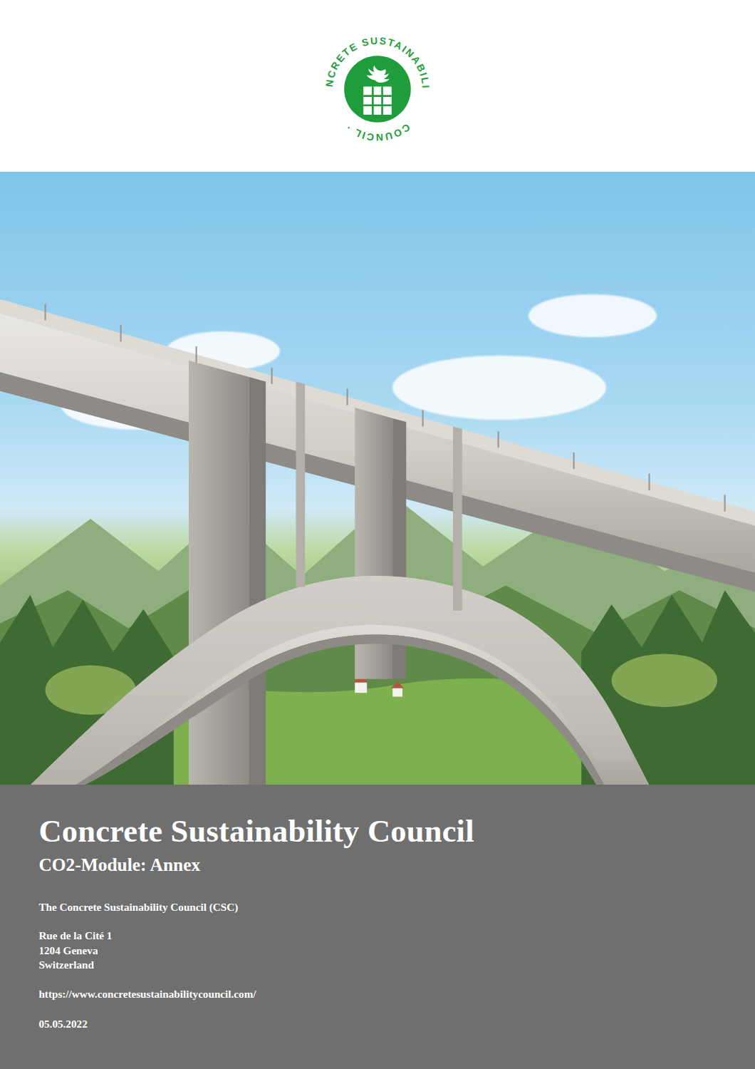CONCRETE SUSTAINABILITY COUNCIL ·
Concrete Sustainability Council
CO2-Module: Annex
The Concrete Sustainability Council (CSC)
Rue de la Cité 1
1204 Geneva
Switzerland
https://www.concretesustainabilitycouncil.com/
05.05.2022